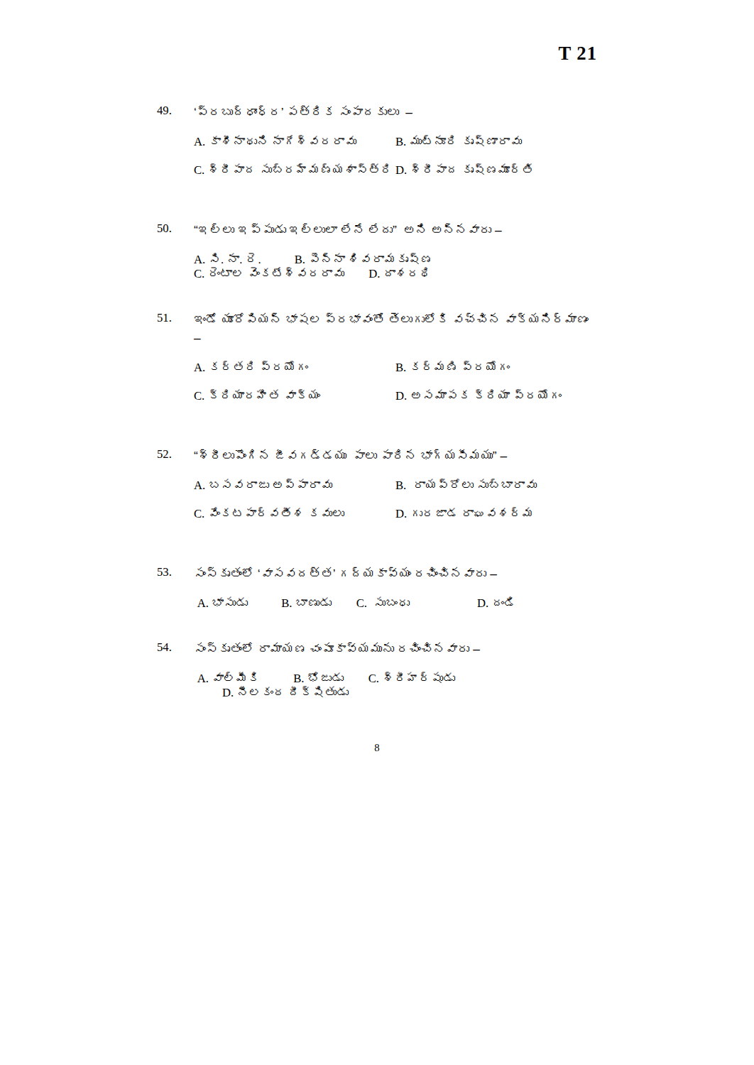T 21
49.
‘ప్రబుద్ధాంధ్ర’ పత్రిక సంపాదకులు –
A. కాశీనాథుని నాగేశ్వరరావు
B. ముట్నూరి కృష్ణారావు
C. శ్రీపాద సుబ్రహ్మణ్యశాస్త్రి
D. శ్రీపాద కృష్ణమూర్తి
50.
“ఇల్లు ఇప్పుడు ఇల్లులా లేనే లేదు” అని అన్నవారు –
A. సి. నా. రె. B. పెన్నా శివరామకృష్ణ C. రెంటాల వెంకటేశ్వరరావు D. దాశరథి
51.
ఇండో యూరోపియన్ భాషల ప్రభావంతో తెలుగులోకి వచ్చిన వాక్యనిర్మాణం –
A. కర్తరి ప్రయోగం
B. కర్మణి ప్రయోగం
C. క్రియారహిత వాక్యం
D. అసమాపక క్రియా ప్రయోగం
52.
“శ్రీలుపొంగిన జీవగడ్డయు పాలు పారిన భాగ్యసీమయు” –
A. బసవరాజు అప్పారావు
B. రాయప్రోలు సుబ్బారావు
C. వేంకటపార్వతీశ కవులు
D. గురజాడ రాఘవశర్మ
53.
సంస్కృతంలో ‘వాసవదత్త’ గద్యకావ్యం రచించినవారు –
A. భాసుడు B. బాణుడు C. సుబంధు D. దండి
54.
సంస్కృతంలో రామాయణ చంపూకావ్యమును రచించినవారు –
A. వాల్మీకి B. భోజుడు C. శ్రీహర్షుడు D. నీలకంఠ దీక్షితుడు
8